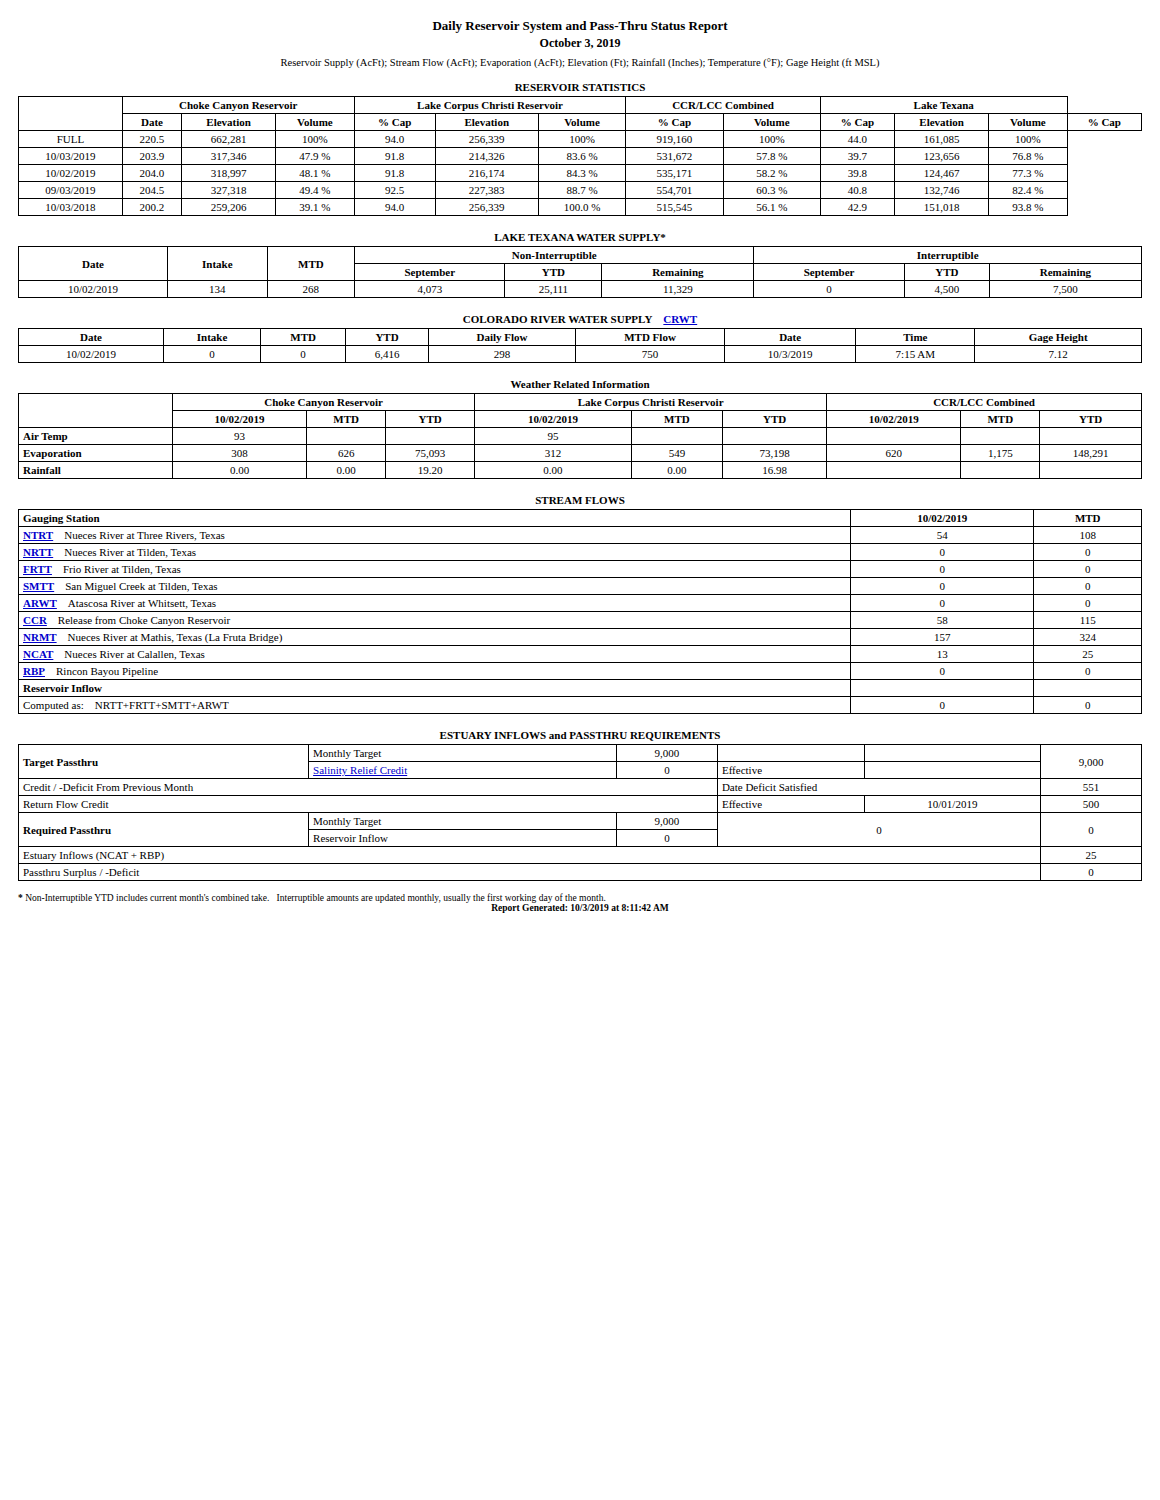Daily Reservoir System and Pass-Thru Status Report
October 3, 2019
Reservoir Supply (AcFt); Stream Flow (AcFt); Evaporation (AcFt); Elevation (Ft); Rainfall (Inches); Temperature (°F); Gage Height (ft MSL)
RESERVOIR STATISTICS
| | Choke Canyon Reservoir | Lake Corpus Christi Reservoir | CCR/LCC Combined | Lake Texana |
| --- | --- | --- | --- | --- |
| Date | Elevation | Volume | % Cap | Elevation | Volume | % Cap | Volume | % Cap | Elevation | Volume | % Cap |
| FULL | 220.5 | 662,281 | 100% | 94.0 | 256,339 | 100% | 919,160 | 100% | 44.0 | 161,085 | 100% |
| 10/03/2019 | 203.9 | 317,346 | 47.9 % | 91.8 | 214,326 | 83.6 % | 531,672 | 57.8 % | 39.7 | 123,656 | 76.8 % |
| 10/02/2019 | 204.0 | 318,997 | 48.1 % | 91.8 | 216,174 | 84.3 % | 535,171 | 58.2 % | 39.8 | 124,467 | 77.3 % |
| 09/03/2019 | 204.5 | 327,318 | 49.4 % | 92.5 | 227,383 | 88.7 % | 554,701 | 60.3 % | 40.8 | 132,746 | 82.4 % |
| 10/03/2018 | 200.2 | 259,206 | 39.1 % | 94.0 | 256,339 | 100.0 % | 515,545 | 56.1 % | 42.9 | 151,018 | 93.8 % |
LAKE TEXANA WATER SUPPLY*
| Date | Intake | MTD | Non-Interruptible | Interruptible |
| --- | --- | --- | --- | --- |
| September | YTD | Remaining | September | YTD | Remaining |
| 10/02/2019 | 134 | 268 | 4,073 | 25,111 | 11,329 | 0 | 4,500 | 7,500 |
COLORADO RIVER WATER SUPPLY CRWT
| Date | Intake | MTD | YTD | Daily Flow | MTD Flow | Date | Time | Gage Height |
| --- | --- | --- | --- | --- | --- | --- | --- | --- |
| 10/02/2019 | 0 | 0 | 6,416 | 298 | 750 | 10/3/2019 | 7:15 AM | 7.12 |
Weather Related Information
| | Choke Canyon Reservoir | Lake Corpus Christi Reservoir | CCR/LCC Combined |
| --- | --- | --- | --- |
| 10/02/2019 | MTD | YTD | 10/02/2019 | MTD | YTD | 10/02/2019 | MTD | YTD |
| Air Temp | 93 | | | 95 | | | | | |
| Evaporation | 308 | 626 | 75,093 | 312 | 549 | 73,198 | 620 | 1,175 | 148,291 |
| Rainfall | 0.00 | 0.00 | 19.20 | 0.00 | 0.00 | 16.98 | | | |
STREAM FLOWS
| Gauging Station | 10/02/2019 | MTD |
| --- | --- | --- |
| NTRT Nueces River at Three Rivers, Texas | 54 | 108 |
| NRTT Nueces River at Tilden, Texas | 0 | 0 |
| FRTT Frio River at Tilden, Texas | 0 | 0 |
| SMTT San Miguel Creek at Tilden, Texas | 0 | 0 |
| ARWT Atascosa River at Whitsett, Texas | 0 | 0 |
| CCR Release from Choke Canyon Reservoir | 58 | 115 |
| NRMT Nueces River at Mathis, Texas (La Fruta Bridge) | 157 | 324 |
| NCAT Nueces River at Calallen, Texas | 13 | 25 |
| RBP Rincon Bayou Pipeline | 0 | 0 |
| Reservoir Inflow | | |
| Computed as: NRTT+FRTT+SMTT+ARWT | 0 | 0 |
ESTUARY INFLOWS and PASSTHRU REQUIREMENTS
| Target Passthru | Monthly Target | 9,000 | | | 9,000 |
| Salinity Relief Credit | 0 | Effective | |
| Credit / -Deficit From Previous Month | Date Deficit Satisfied | 551 |
| Return Flow Credit | Effective | 10/01/2019 | 500 |
| Required Passthru | Monthly Target | 9,000 | 0 | 0 |
| Reservoir Inflow | 0 |
| Estuary Inflows (NCAT + RBP) | 25 |
| Passthru Surplus / -Deficit | 0 |
* Non-Interruptible YTD includes current month's combined take. Interruptible amounts are updated monthly, usually the first working day of the month.
Report Generated: 10/3/2019 at 8:11:42 AM